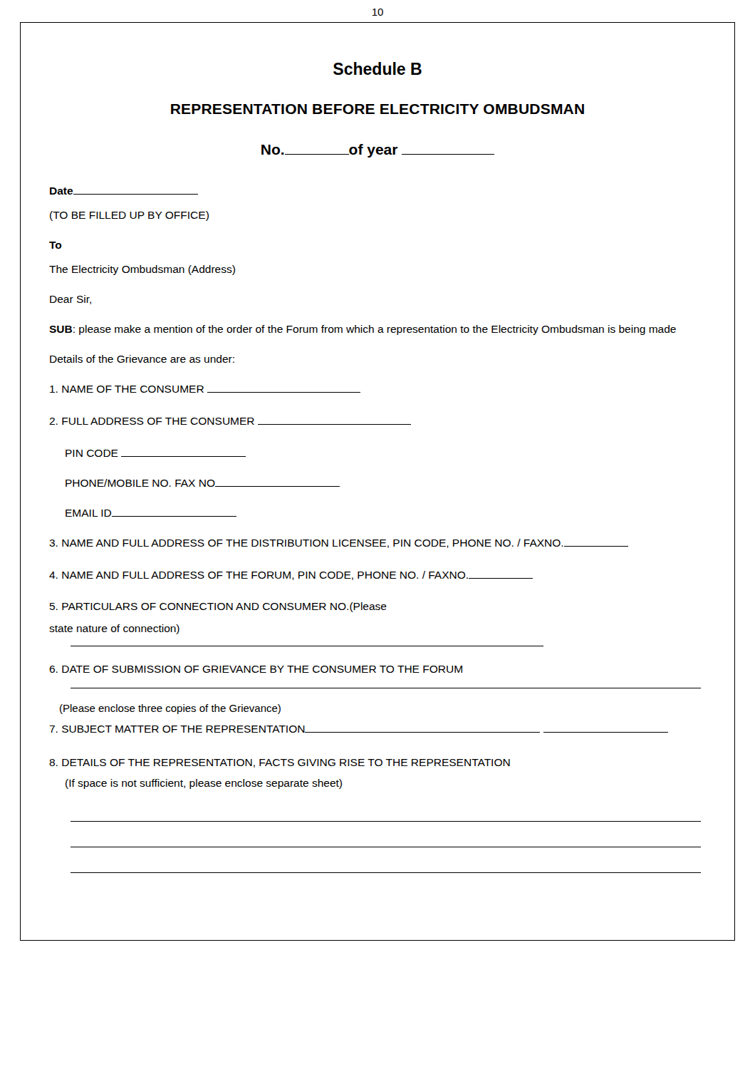10
Schedule B
REPRESENTATION BEFORE ELECTRICITY OMBUDSMAN
No. of year
Date
(TO BE FILLED UP BY OFFICE)
To
The Electricity Ombudsman (Address)
Dear Sir,
SUB: please make a mention of the order of the Forum from which a representation to the Electricity Ombudsman is being made
Details of the Grievance are as under:
1. NAME OF THE CONSUMER
2. FULL ADDRESS OF THE CONSUMER
PIN CODE
PHONE/MOBILE NO. FAX NO
EMAIL ID
3. NAME AND FULL ADDRESS OF THE DISTRIBUTION LICENSEE, PIN CODE, PHONE NO. / FAXNO.
4. NAME AND FULL ADDRESS OF THE FORUM, PIN CODE, PHONE NO. / FAXNO.
5. PARTICULARS OF CONNECTION AND CONSUMER NO.(Please
state nature of connection)
6. DATE OF SUBMISSION OF GRIEVANCE BY THE CONSUMER TO THE FORUM
(Please enclose three copies of the Grievance)
7. SUBJECT MATTER OF THE REPRESENTATION
8. DETAILS OF THE REPRESENTATION, FACTS GIVING RISE TO THE REPRESENTATION
(If space is not sufficient, please enclose separate sheet)